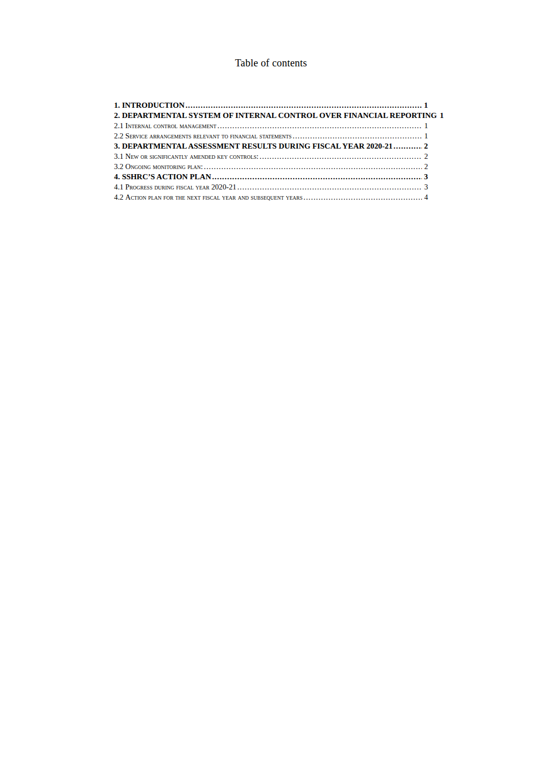Table of contents
1. INTRODUCTION .................................................................................................................................................. 1
2. DEPARTMENTAL SYSTEM OF INTERNAL CONTROL OVER FINANCIAL REPORTING ........................... 1
2.1 Internal control management ......................................................................................................................... 1
2.2 Service arrangements relevant to financial statements .............................................................................. 1
3. DEPARTMENTAL ASSESSMENT RESULTS DURING FISCAL YEAR 2020-21 ................................................ 2
3.1 New or significantly amended key controls: ....................................................................................................... 2
3.2 Ongoing monitoring plan: ............................................................................................................................. 2
4. SSHRC’S ACTION PLAN ................................................................................................................................. 3
4.1 Progress during fiscal year 2020-21 ................................................................................................................. 3
4.2 Action plan for the next fiscal year and subsequent years ......................................................................... 4